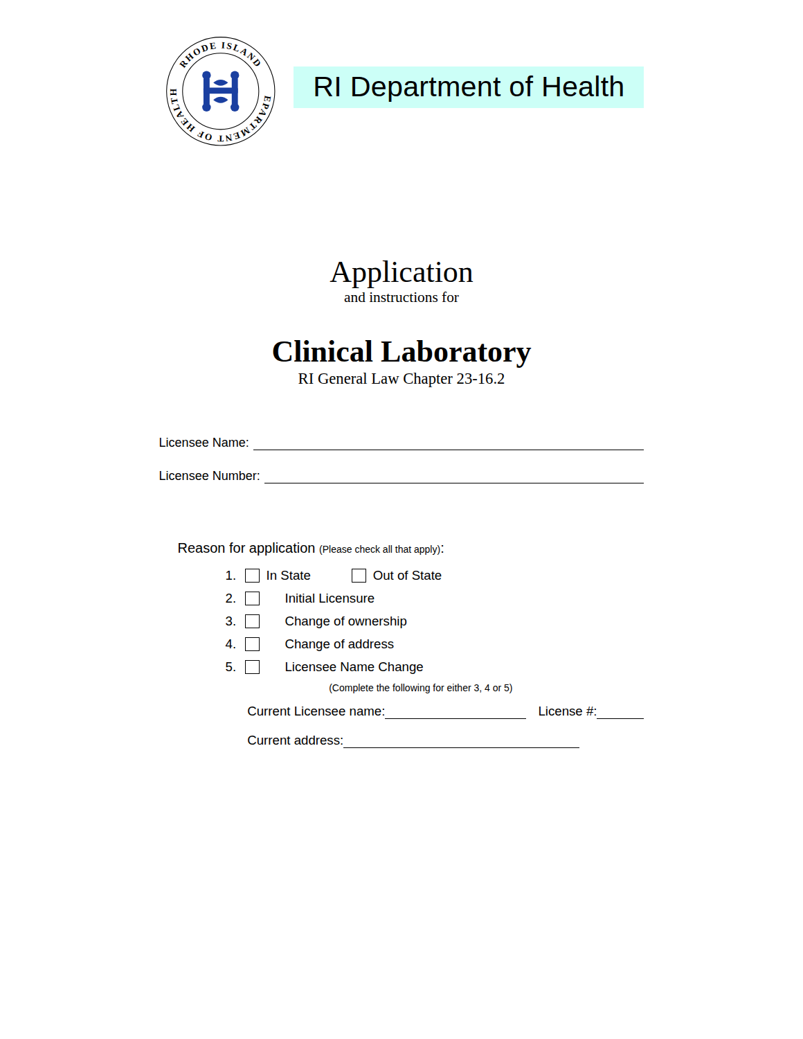RHODE ISLAND DEPARTMENT OF HEALTH
RI Department of Health
Application
and instructions for
Clinical Laboratory
RI General Law Chapter 23-16.2
Licensee Name:
Licensee Number:
Reason for application (Please check all that apply):
1. In State Out of State
2. Initial Licensure
3. Change of ownership
4. Change of address
5. Licensee Name Change
(Complete the following for either 3, 4 or 5)
Current Licensee name: License #:
Current address: